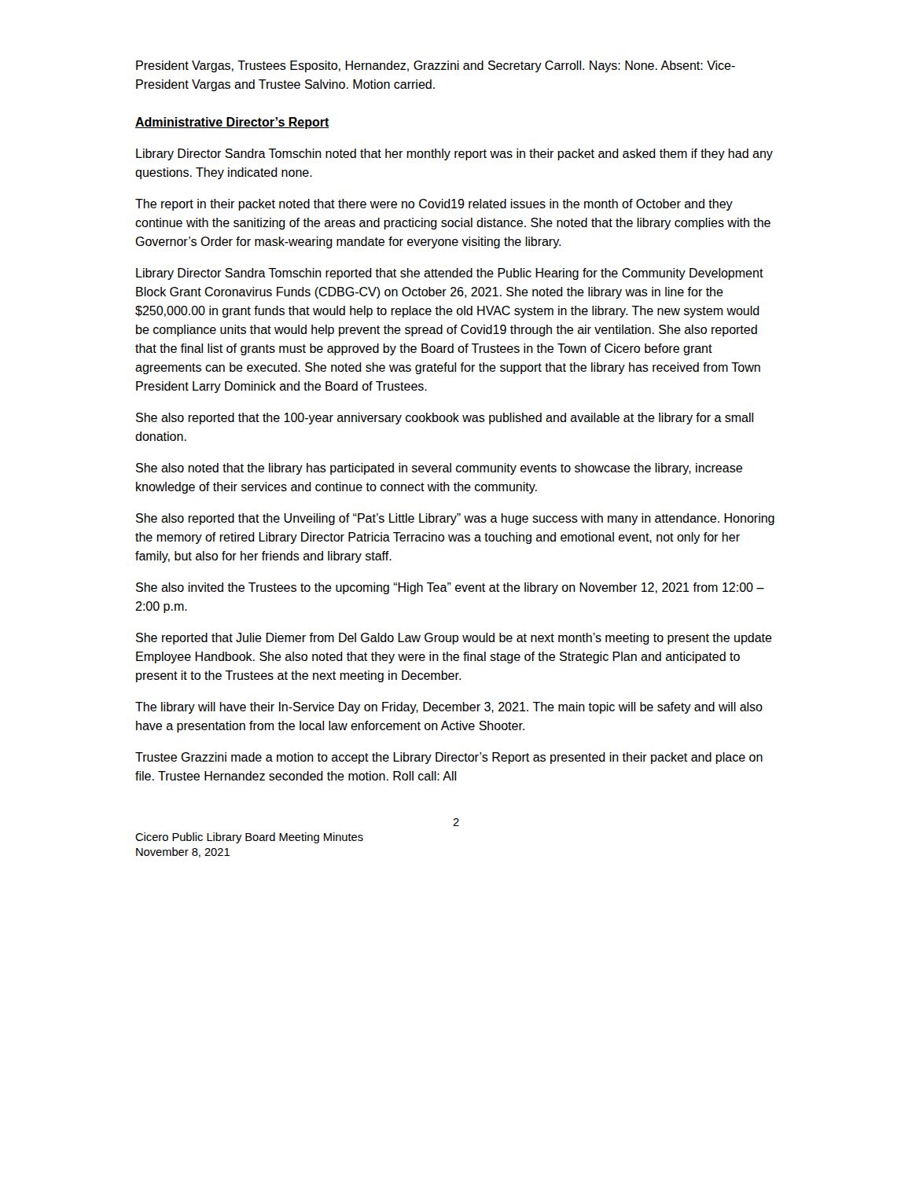President Vargas, Trustees Esposito, Hernandez, Grazzini and Secretary Carroll. Nays: None. Absent: Vice-President Vargas and Trustee Salvino. Motion carried.
Administrative Director’s Report
Library Director Sandra Tomschin noted that her monthly report was in their packet and asked them if they had any questions. They indicated none.
The report in their packet noted that there were no Covid19 related issues in the month of October and they continue with the sanitizing of the areas and practicing social distance. She noted that the library complies with the Governor’s Order for mask-wearing mandate for everyone visiting the library.
Library Director Sandra Tomschin reported that she attended the Public Hearing for the Community Development Block Grant Coronavirus Funds (CDBG-CV) on October 26, 2021. She noted the library was in line for the $250,000.00 in grant funds that would help to replace the old HVAC system in the library. The new system would be compliance units that would help prevent the spread of Covid19 through the air ventilation. She also reported that the final list of grants must be approved by the Board of Trustees in the Town of Cicero before grant agreements can be executed. She noted she was grateful for the support that the library has received from Town President Larry Dominick and the Board of Trustees.
She also reported that the 100-year anniversary cookbook was published and available at the library for a small donation.
She also noted that the library has participated in several community events to showcase the library, increase knowledge of their services and continue to connect with the community.
She also reported that the Unveiling of “Pat’s Little Library” was a huge success with many in attendance. Honoring the memory of retired Library Director Patricia Terracino was a touching and emotional event, not only for her family, but also for her friends and library staff.
She also invited the Trustees to the upcoming “High Tea” event at the library on November 12, 2021 from 12:00 – 2:00 p.m.
She reported that Julie Diemer from Del Galdo Law Group would be at next month’s meeting to present the update Employee Handbook. She also noted that they were in the final stage of the Strategic Plan and anticipated to present it to the Trustees at the next meeting in December.
The library will have their In-Service Day on Friday, December 3, 2021. The main topic will be safety and will also have a presentation from the local law enforcement on Active Shooter.
Trustee Grazzini made a motion to accept the Library Director’s Report as presented in their packet and place on file. Trustee Hernandez seconded the motion. Roll call: All
2
Cicero Public Library Board Meeting Minutes
November 8, 2021